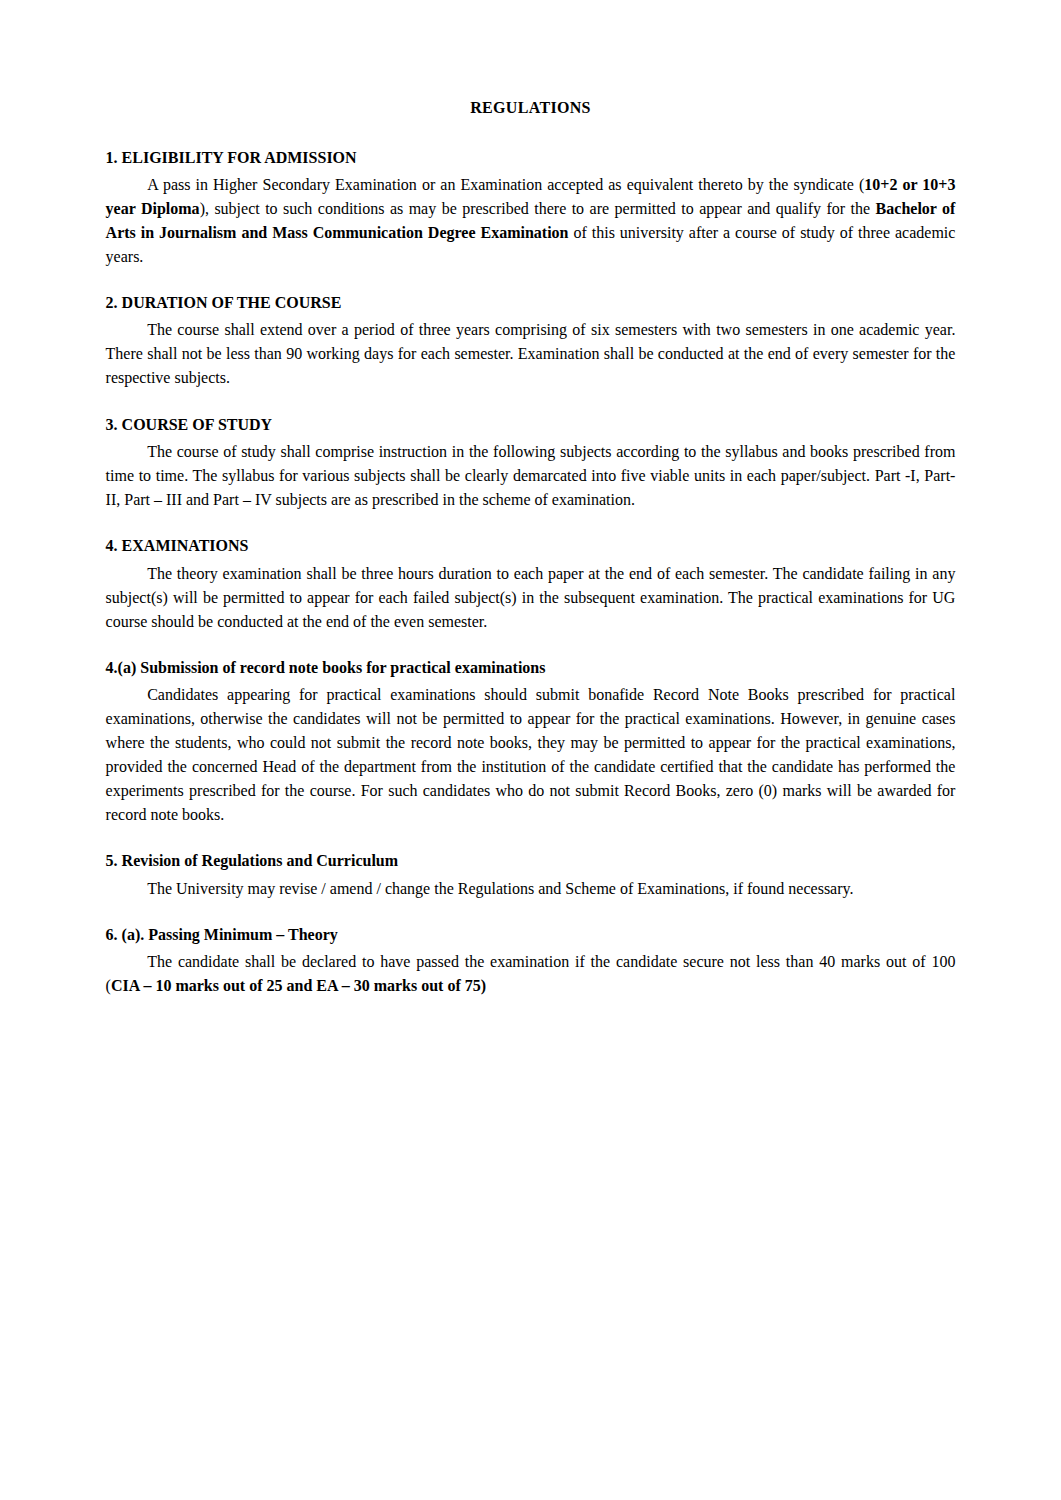REGULATIONS
1. ELIGIBILITY FOR ADMISSION
A pass in Higher Secondary Examination or an Examination accepted as equivalent thereto by the syndicate (10+2 or 10+3 year Diploma), subject to such conditions as may be prescribed there to are permitted to appear and qualify for the Bachelor of Arts in Journalism and Mass Communication Degree Examination of this university after a course of study of three academic years.
2. DURATION OF THE COURSE
The course shall extend over a period of three years comprising of six semesters with two semesters in one academic year. There shall not be less than 90 working days for each semester. Examination shall be conducted at the end of every semester for the respective subjects.
3. COURSE OF STUDY
The course of study shall comprise instruction in the following subjects according to the syllabus and books prescribed from time to time. The syllabus for various subjects shall be clearly demarcated into five viable units in each paper/subject. Part -I, Part-II, Part – III and Part – IV subjects are as prescribed in the scheme of examination.
4. EXAMINATIONS
The theory examination shall be three hours duration to each paper at the end of each semester. The candidate failing in any subject(s) will be permitted to appear for each failed subject(s) in the subsequent examination. The practical examinations for UG course should be conducted at the end of the even semester.
4.(a) Submission of record note books for practical examinations
Candidates appearing for practical examinations should submit bonafide Record Note Books prescribed for practical examinations, otherwise the candidates will not be permitted to appear for the practical examinations. However, in genuine cases where the students, who could not submit the record note books, they may be permitted to appear for the practical examinations, provided the concerned Head of the department from the institution of the candidate certified that the candidate has performed the experiments prescribed for the course. For such candidates who do not submit Record Books, zero (0) marks will be awarded for record note books.
5. Revision of Regulations and Curriculum
The University may revise / amend / change the Regulations and Scheme of Examinations, if found necessary.
6. (a). Passing Minimum – Theory
The candidate shall be declared to have passed the examination if the candidate secure not less than 40 marks out of 100 (CIA – 10 marks out of 25 and EA – 30 marks out of 75)